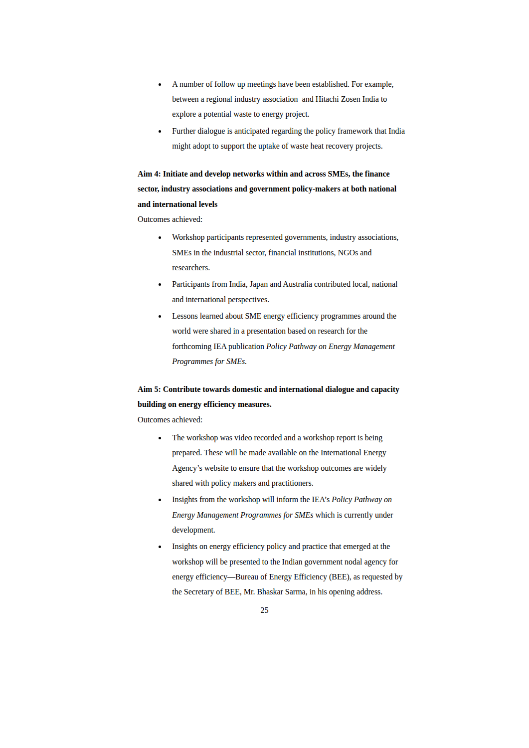A number of follow up meetings have been established. For example, between a regional industry association and Hitachi Zosen India to explore a potential waste to energy project.
Further dialogue is anticipated regarding the policy framework that India might adopt to support the uptake of waste heat recovery projects.
Aim 4: Initiate and develop networks within and across SMEs, the finance sector, industry associations and government policy-makers at both national and international levels
Outcomes achieved:
Workshop participants represented governments, industry associations, SMEs in the industrial sector, financial institutions, NGOs and researchers.
Participants from India, Japan and Australia contributed local, national and international perspectives.
Lessons learned about SME energy efficiency programmes around the world were shared in a presentation based on research for the forthcoming IEA publication Policy Pathway on Energy Management Programmes for SMEs.
Aim 5: Contribute towards domestic and international dialogue and capacity building on energy efficiency measures.
Outcomes achieved:
The workshop was video recorded and a workshop report is being prepared. These will be made available on the International Energy Agency’s website to ensure that the workshop outcomes are widely shared with policy makers and practitioners.
Insights from the workshop will inform the IEA’s Policy Pathway on Energy Management Programmes for SMEs which is currently under development.
Insights on energy efficiency policy and practice that emerged at the workshop will be presented to the Indian government nodal agency for energy efficiency—Bureau of Energy Efficiency (BEE), as requested by the Secretary of BEE, Mr. Bhaskar Sarma, in his opening address.
25